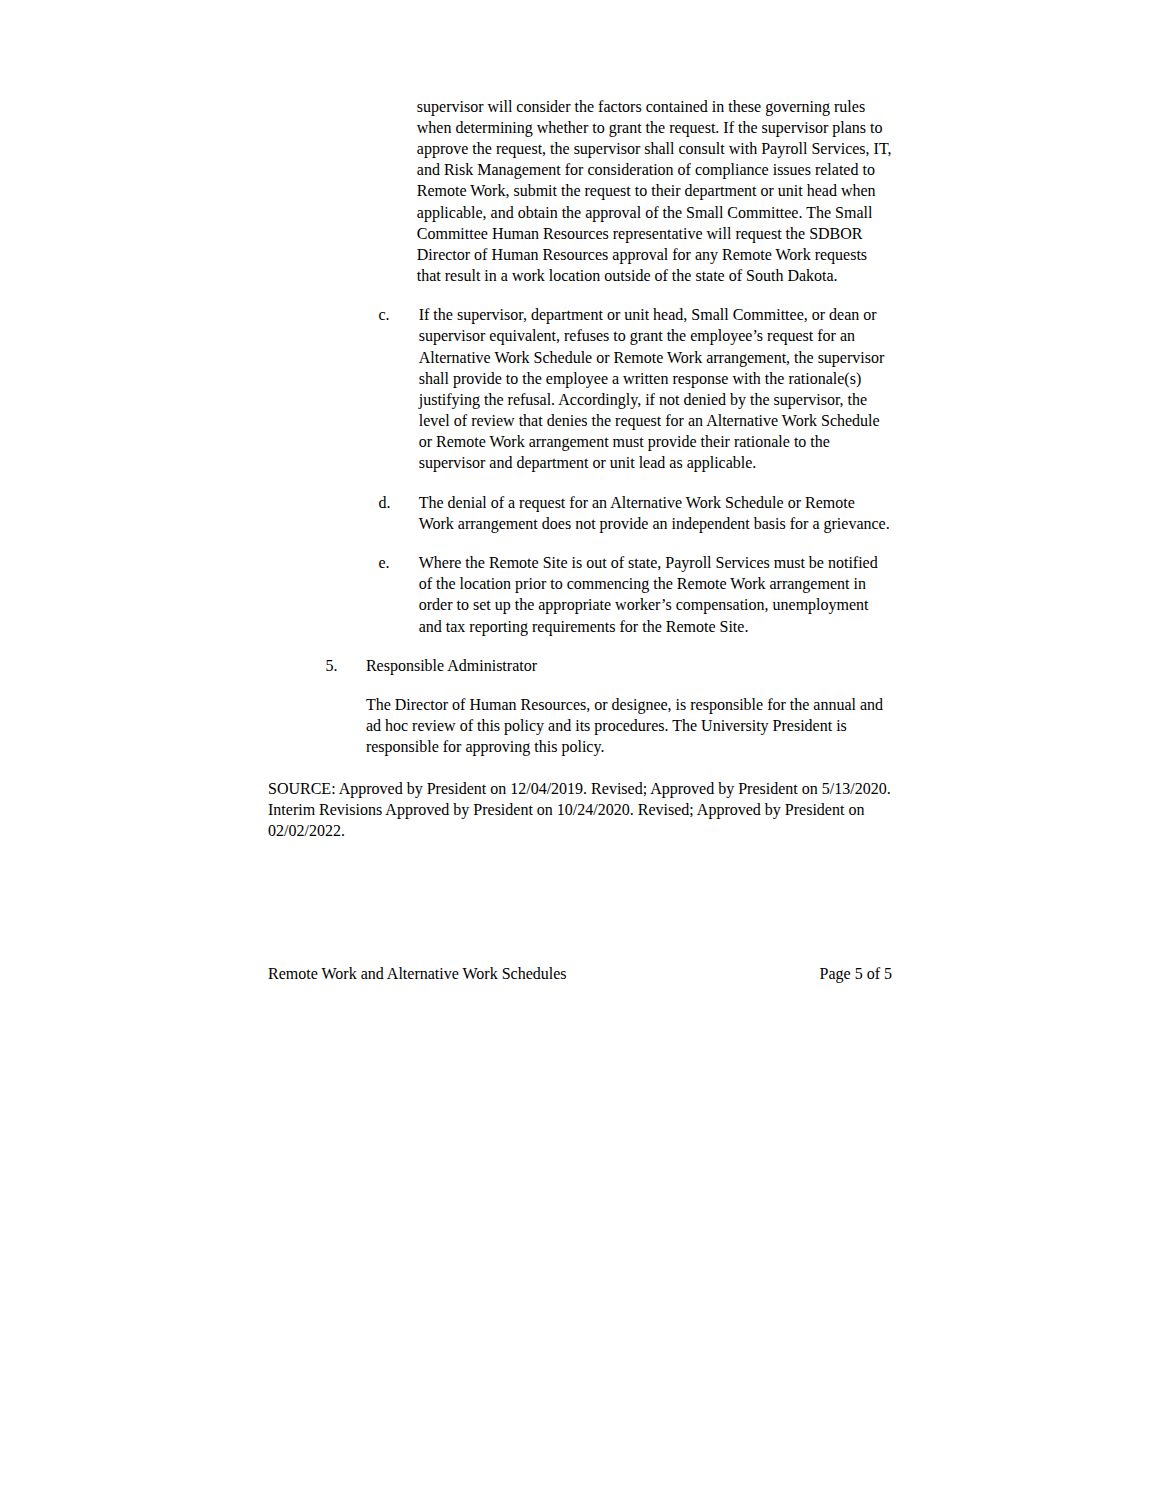supervisor will consider the factors contained in these governing rules when determining whether to grant the request. If the supervisor plans to approve the request, the supervisor shall consult with Payroll Services, IT, and Risk Management for consideration of compliance issues related to Remote Work, submit the request to their department or unit head when applicable, and obtain the approval of the Small Committee. The Small Committee Human Resources representative will request the SDBOR Director of Human Resources approval for any Remote Work requests that result in a work location outside of the state of South Dakota.
c.
If the supervisor, department or unit head, Small Committee, or dean or supervisor equivalent, refuses to grant the employee’s request for an Alternative Work Schedule or Remote Work arrangement, the supervisor shall provide to the employee a written response with the rationale(s) justifying the refusal. Accordingly, if not denied by the supervisor, the level of review that denies the request for an Alternative Work Schedule or Remote Work arrangement must provide their rationale to the supervisor and department or unit lead as applicable.
d.
The denial of a request for an Alternative Work Schedule or Remote Work arrangement does not provide an independent basis for a grievance.
e.
Where the Remote Site is out of state, Payroll Services must be notified of the location prior to commencing the Remote Work arrangement in order to set up the appropriate worker’s compensation, unemployment and tax reporting requirements for the Remote Site.
5.
Responsible Administrator
The Director of Human Resources, or designee, is responsible for the annual and ad hoc review of this policy and its procedures. The University President is responsible for approving this policy.
SOURCE: Approved by President on 12/04/2019. Revised; Approved by President on 5/13/2020. Interim Revisions Approved by President on 10/24/2020. Revised; Approved by President on 02/02/2022.
Remote Work and Alternative Work Schedules
Page 5 of 5